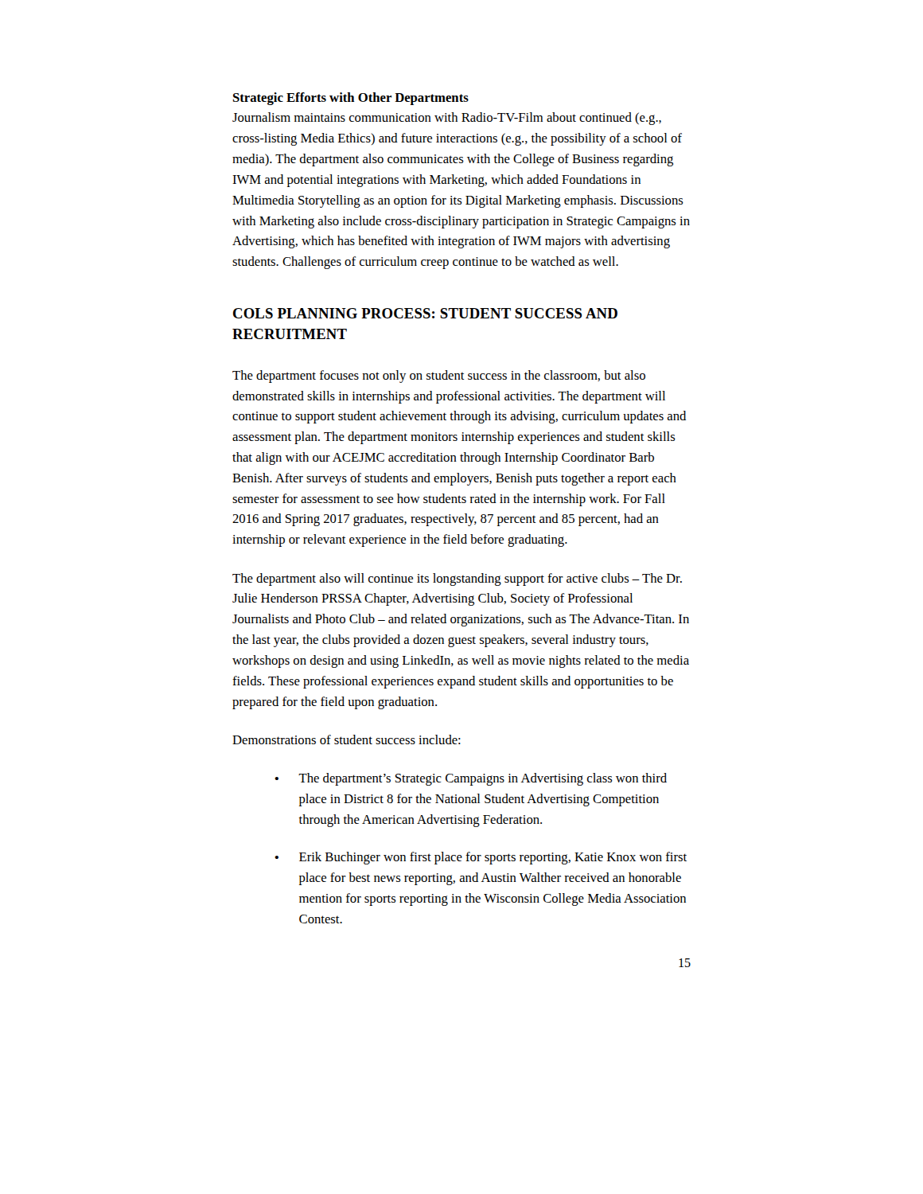Strategic Efforts with Other Departments
Journalism maintains communication with Radio-TV-Film about continued (e.g., cross-listing Media Ethics) and future interactions (e.g., the possibility of a school of media). The department also communicates with the College of Business regarding IWM and potential integrations with Marketing, which added Foundations in Multimedia Storytelling as an option for its Digital Marketing emphasis. Discussions with Marketing also include cross-disciplinary participation in Strategic Campaigns in Advertising, which has benefited with integration of IWM majors with advertising students. Challenges of curriculum creep continue to be watched as well.
COLS PLANNING PROCESS: STUDENT SUCCESS AND RECRUITMENT
The department focuses not only on student success in the classroom, but also demonstrated skills in internships and professional activities. The department will continue to support student achievement through its advising, curriculum updates and assessment plan. The department monitors internship experiences and student skills that align with our ACEJMC accreditation through Internship Coordinator Barb Benish. After surveys of students and employers, Benish puts together a report each semester for assessment to see how students rated in the internship work. For Fall 2016 and Spring 2017 graduates, respectively, 87 percent and 85 percent, had an internship or relevant experience in the field before graduating.
The department also will continue its longstanding support for active clubs – The Dr. Julie Henderson PRSSA Chapter, Advertising Club, Society of Professional Journalists and Photo Club – and related organizations, such as The Advance-Titan. In the last year, the clubs provided a dozen guest speakers, several industry tours, workshops on design and using LinkedIn, as well as movie nights related to the media fields. These professional experiences expand student skills and opportunities to be prepared for the field upon graduation.
Demonstrations of student success include:
The department’s Strategic Campaigns in Advertising class won third place in District 8 for the National Student Advertising Competition through the American Advertising Federation.
Erik Buchinger won first place for sports reporting, Katie Knox won first place for best news reporting, and Austin Walther received an honorable mention for sports reporting in the Wisconsin College Media Association Contest.
15